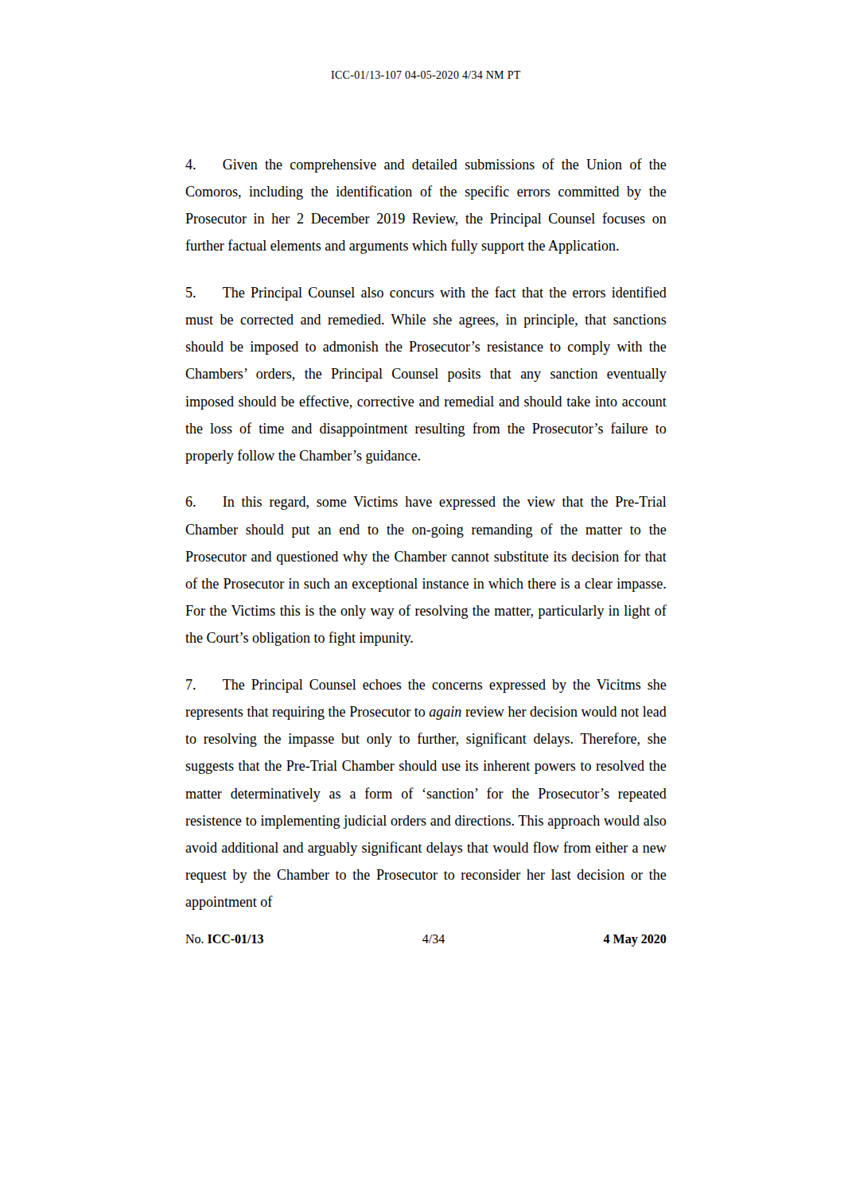ICC-01/13-107 04-05-2020 4/34 NM PT
4. Given the comprehensive and detailed submissions of the Union of the Comoros, including the identification of the specific errors committed by the Prosecutor in her 2 December 2019 Review, the Principal Counsel focuses on further factual elements and arguments which fully support the Application.
5. The Principal Counsel also concurs with the fact that the errors identified must be corrected and remedied. While she agrees, in principle, that sanctions should be imposed to admonish the Prosecutor’s resistance to comply with the Chambers’ orders, the Principal Counsel posits that any sanction eventually imposed should be effective, corrective and remedial and should take into account the loss of time and disappointment resulting from the Prosecutor’s failure to properly follow the Chamber’s guidance.
6. In this regard, some Victims have expressed the view that the Pre-Trial Chamber should put an end to the on-going remanding of the matter to the Prosecutor and questioned why the Chamber cannot substitute its decision for that of the Prosecutor in such an exceptional instance in which there is a clear impasse. For the Victims this is the only way of resolving the matter, particularly in light of the Court’s obligation to fight impunity.
7. The Principal Counsel echoes the concerns expressed by the Vicitms she represents that requiring the Prosecutor to again review her decision would not lead to resolving the impasse but only to further, significant delays. Therefore, she suggests that the Pre-Trial Chamber should use its inherent powers to resolved the matter determinatively as a form of ‘sanction’ for the Prosecutor’s repeated resistence to implementing judicial orders and directions. This approach would also avoid additional and arguably significant delays that would flow from either a new request by the Chamber to the Prosecutor to reconsider her last decision or the appointment of
No. ICC-01/13 4/34 4 May 2020